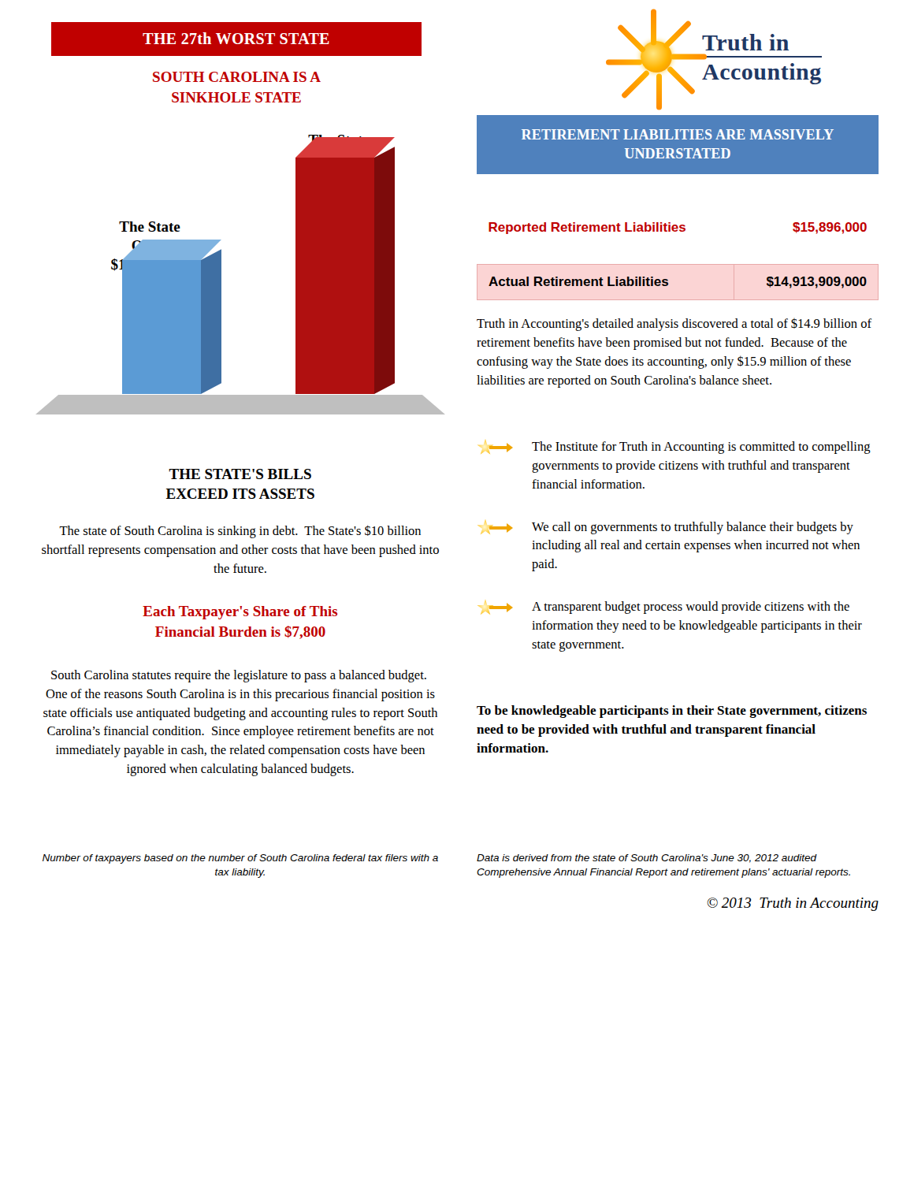THE 27th WORST STATE
SOUTH CAROLINA IS A
SINKHOLE STATE
Truth in
Accounting
The State
Owns
$12.8 billion
The State
Owes
$22.9 billion
THE STATE'S BILLS
EXCEED ITS ASSETS
The state of South Carolina is sinking in debt. The State's $10 billion shortfall represents compensation and other costs that have been pushed into the future.
Each Taxpayer's Share of This
Financial Burden is $7,800
South Carolina statutes require the legislature to pass a balanced budget. One of the reasons South Carolina is in this precarious financial position is state officials use antiquated budgeting and accounting rules to report South Carolina’s financial condition. Since employee retirement benefits are not immediately payable in cash, the related compensation costs have been ignored when calculating balanced budgets.
RETIREMENT LIABILITIES ARE MASSIVELY
UNDERSTATED
| Reported Retirement Liabilities | $15,896,000 |
| Actual Retirement Liabilities | $14,913,909,000 |
Truth in Accounting's detailed analysis discovered a total of $14.9 billion of retirement benefits have been promised but not funded. Because of the confusing way the State does its accounting, only $15.9 million of these liabilities are reported on South Carolina's balance sheet.
The Institute for Truth in Accounting is committed to compelling governments to provide citizens with truthful and transparent financial information.
We call on governments to truthfully balance their budgets by including all real and certain expenses when incurred not when paid.
A transparent budget process would provide citizens with the information they need to be knowledgeable participants in their state government.
To be knowledgeable participants in their State government, citizens need to be provided with truthful and transparent financial information.
Number of taxpayers based on the number of South Carolina federal tax filers with a tax liability.
Data is derived from the state of South Carolina's June 30, 2012 audited Comprehensive Annual Financial Report and retirement plans' actuarial reports.
© 2013 Truth in Accounting